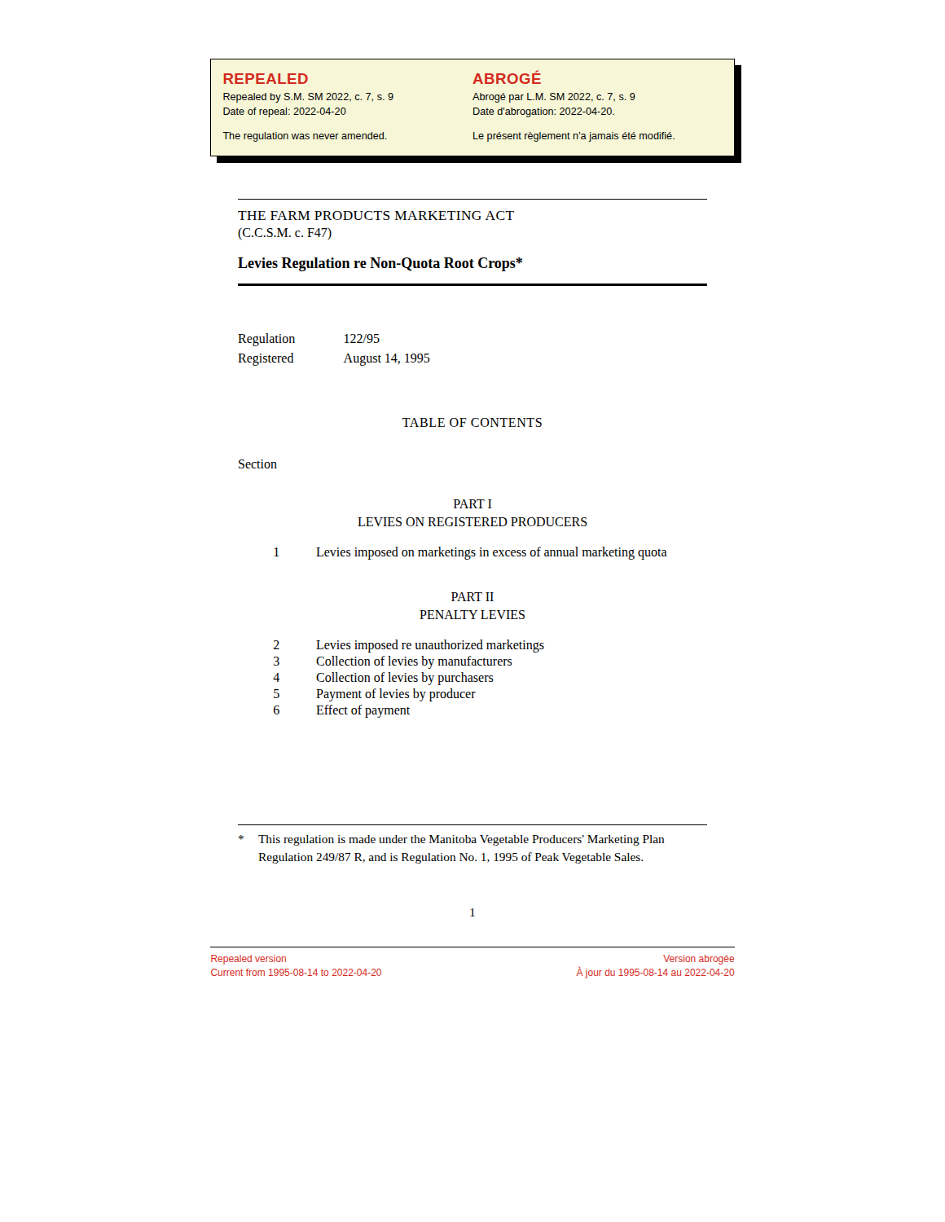REPEALED
Repealed by S.M. SM 2022, c. 7, s. 9
Date of repeal: 2022-04-20
The regulation was never amended.
ABROGÉ
Abrogé par L.M. SM 2022, c. 7, s. 9
Date d'abrogation: 2022-04-20.
Le présent règlement n'a jamais été modifié.
THE FARM PRODUCTS MARKETING ACT
(C.C.S.M. c. F47)
Levies Regulation re Non-Quota Root Crops*
Regulation122/95
Registered August 14, 1995
TABLE OF CONTENTS
Section
PART I
LEVIES ON REGISTERED PRODUCERS
| 1 | Levies imposed on marketings in excess of annual marketing quota |
PART II
PENALTY LEVIES
| 2 | Levies imposed re unauthorized marketings |
| 3 | Collection of levies by manufacturers |
| 4 | Collection of levies by purchasers |
| 5 | Payment of levies by producer |
| 6 | Effect of payment |
*
This regulation is made under the Manitoba Vegetable Producers' Marketing Plan Regulation 249/87 R, and is Regulation No. 1, 1995 of Peak Vegetable Sales.
1
Repealed version
Current from 1995-08-14 to 2022-04-20
Version abrogée
À jour du 1995-08-14 au 2022-04-20